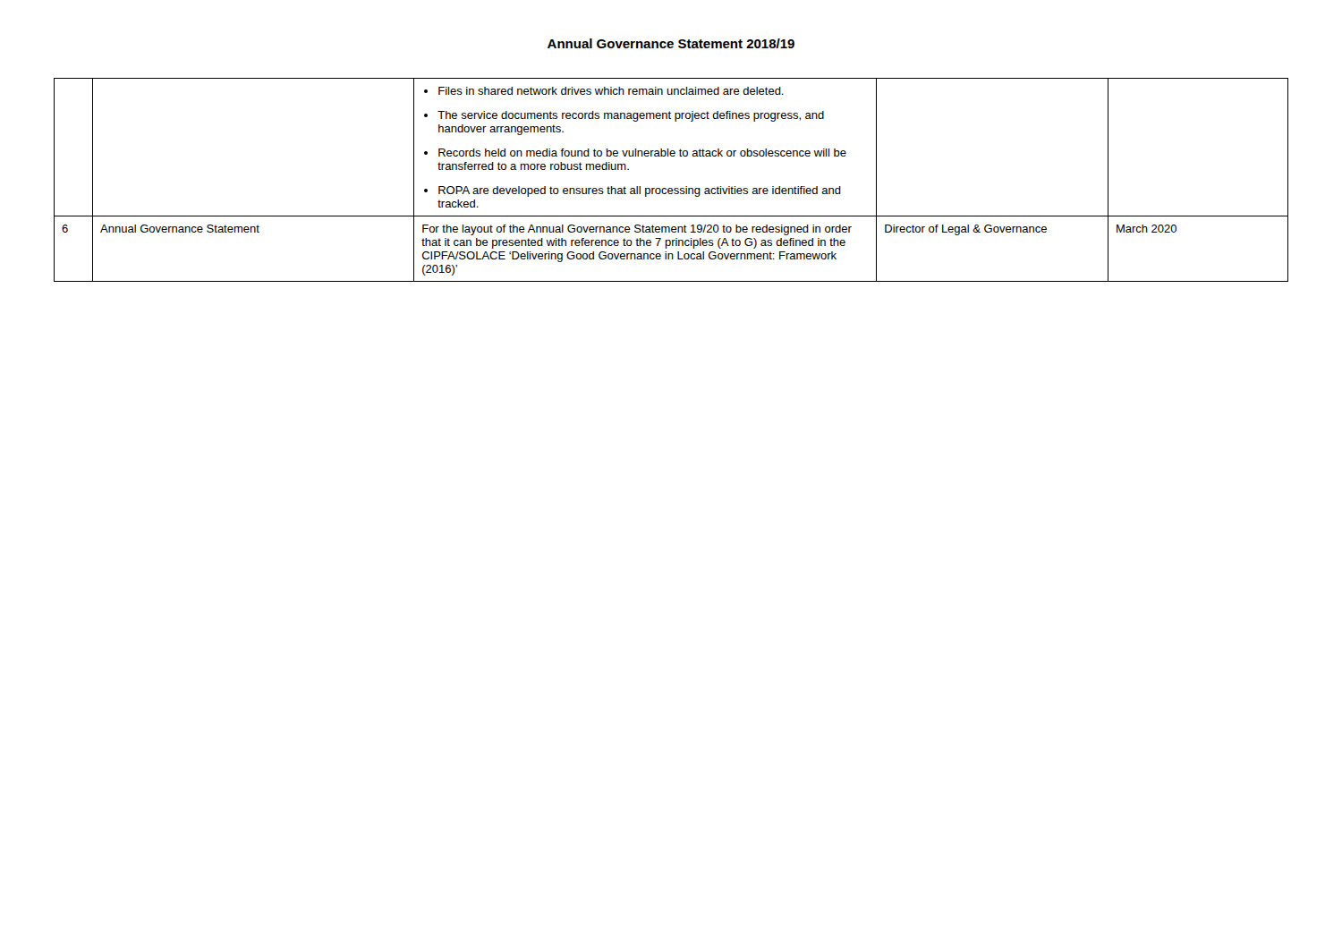Annual Governance Statement 2018/19
| | | Files in shared network drives which remain unclaimed are deleted. The service documents records management project defines progress, and handover arrangements. Records held on media found to be vulnerable to attack or obsolescence will be transferred to a more robust medium. ROPA are developed to ensures that all processing activities are identified and tracked. | | |
| 6 | Annual Governance Statement | For the layout of the Annual Governance Statement 19/20 to be redesigned in order that it can be presented with reference to the 7 principles (A to G) as defined in the CIPFA/SOLACE ‘Delivering Good Governance in Local Government: Framework (2016)’ | Director of Legal & Governance | March 2020 |